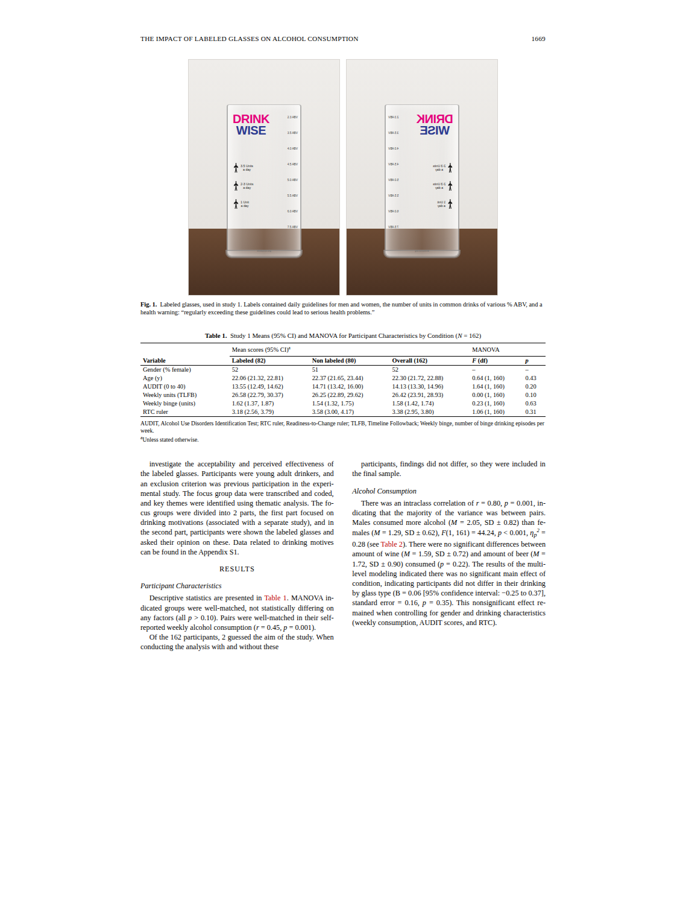The Impact of Labeled Glasses on Alcohol Consumption 1669
DRINK
WISE
2.3 ABV
3.5 ABV
4.0 ABV
4.5 ABV
5.0 ABV
5.5 ABV
6.0 ABV
7.5 ABV
3.5 Units
a day
2-3 Units
a day
1 Unit
a day
drinkwise.org
DRINK
WISE
2.3 ABV
3.5 ABV
4.0 ABV
4.5 ABV
5.0 ABV
5.5 ABV
6.0 ABV
7.5 ABV
2-3 Units
a day
2-3 Units
a day
1 Unit
a day
drinkwise.org
Fig. 1. Labeled glasses, used in study 1. Labels contained daily guidelines for men and women, the number of units in common drinks of various % ABV, and a health warning: “regularly exceeding these guidelines could lead to serious health problems.”
Table 1. Study 1 Means (95% CI) and MANOVA for Participant Characteristics by Condition (N = 162)
| | Mean scores (95% CI) a | MANOVA |
| --- | --- | --- |
| Variable | Labeled (82) | Non labeled (80) | Overall (162) | F (df) | p |
| Gender (% female) | 52 | 51 | 52 | – | – |
| Age (y) | 22.06 (21.32, 22.81) | 22.37 (21.65, 23.44) | 22.30 (21.72, 22.88) | 0.64 (1, 160) | 0.43 |
| AUDIT (0 to 40) | 13.55 (12.49, 14.62) | 14.71 (13.42, 16.00) | 14.13 (13.30, 14.96) | 1.64 (1, 160) | 0.20 |
| Weekly units (TLFB) | 26.58 (22.79, 30.37) | 26.25 (22.89, 29.62) | 26.42 (23.91, 28.93) | 0.00 (1, 160) | 0.10 |
| Weekly binge (units) | 1.62 (1.37, 1.87) | 1.54 (1.32, 1.75) | 1.58 (1.42, 1.74) | 0.23 (1, 160) | 0.63 |
| RTC ruler | 3.18 (2.56, 3.79) | 3.58 (3.00, 4.17) | 3.38 (2.95, 3.80) | 1.06 (1, 160) | 0.31 |
AUDIT, Alcohol Use Disorders Identification Test; RTC ruler, Readiness-to-Change ruler; TLFB, Timeline Followback; Weekly binge, number of binge drinking episodes per week.
aUnless stated otherwise.
investigate the acceptability and perceived effectiveness of the labeled glasses. Participants were young adult drinkers, and an exclusion criterion was previous participation in the experimental study. The focus group data were transcribed and coded, and key themes were identified using thematic analysis. The focus groups were divided into 2 parts, the first part focused on drinking motivations (associated with a separate study), and in the second part, participants were shown the labeled glasses and asked their opinion on these. Data related to drinking motives can be found in the Appendix S1.
Results
Participant Characteristics
Descriptive statistics are presented in Table 1. MANOVA indicated groups were well-matched, not statistically differing on any factors (all p > 0.10). Pairs were well-matched in their self-reported weekly alcohol consumption (r = 0.45, p = 0.001).
Of the 162 participants, 2 guessed the aim of the study. When conducting the analysis with and without these
participants, findings did not differ, so they were included in the final sample.
Alcohol Consumption
There was an intraclass correlation of r = 0.80, p = 0.001, indicating that the majority of the variance was between pairs. Males consumed more alcohol (M = 2.05, SD ± 0.82) than females (M = 1.29, SD ± 0.62), F(1, 161) = 44.24, p < 0.001, ηp2 = 0.28 (see Table 2). There were no significant differences between amount of wine (M = 1.59, SD ± 0.72) and amount of beer (M = 1.72, SD ± 0.90) consumed (p = 0.22). The results of the multi-level modeling indicated there was no significant main effect of condition, indicating participants did not differ in their drinking by glass type (B = 0.06 [95% confidence interval: −0.25 to 0.37], standard error = 0.16, p = 0.35). This nonsignificant effect remained when controlling for gender and drinking characteristics (weekly consumption, AUDIT scores, and RTC).